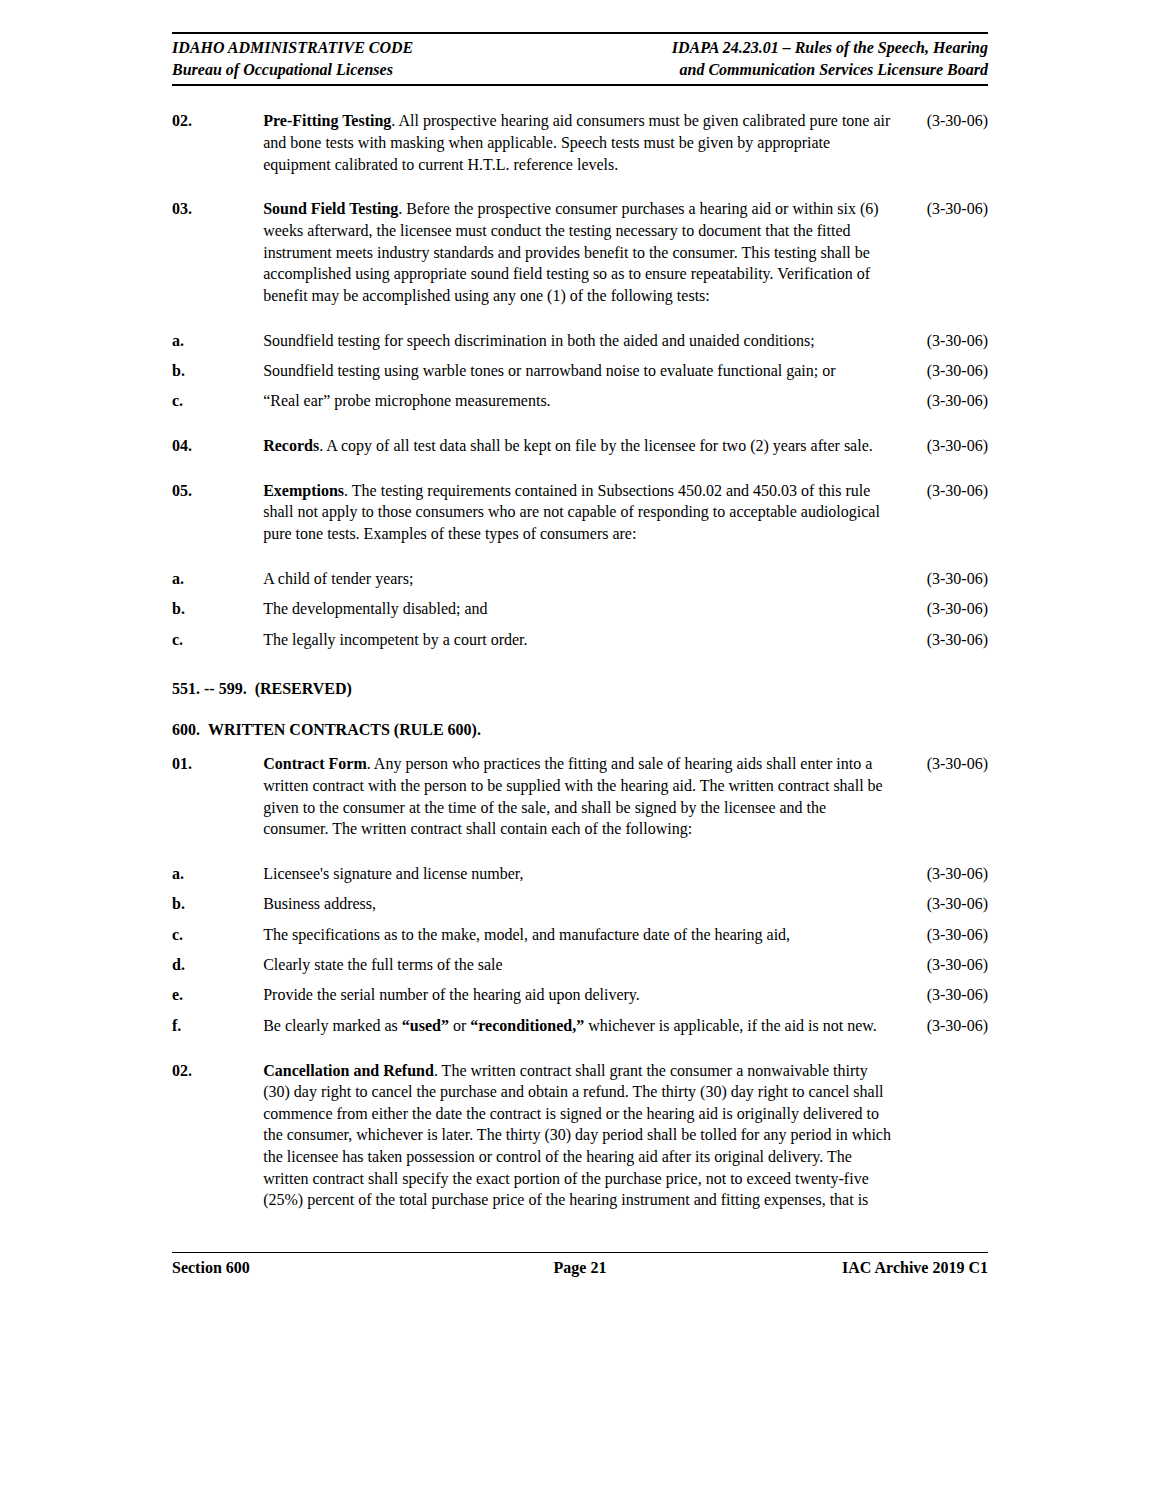| IDAHO ADMINISTRATIVE CODE Bureau of Occupational Licenses | IDAPA 24.23.01 – Rules of the Speech, Hearing and Communication Services Licensure Board |
| 02. | Pre-Fitting Testing . All prospective hearing aid consumers must be given calibrated pure tone air and bone tests with masking when applicable. Speech tests must be given by appropriate equipment calibrated to current H.T.L. reference levels. | (3-30-06) |
| 03. | Sound Field Testing . Before the prospective consumer purchases a hearing aid or within six (6) weeks afterward, the licensee must conduct the testing necessary to document that the fitted instrument meets industry standards and provides benefit to the consumer. This testing shall be accomplished using appropriate sound field testing so as to ensure repeatability. Verification of benefit may be accomplished using any one (1) of the following tests: | (3-30-06) |
| a. | Soundfield testing for speech discrimination in both the aided and unaided conditions; | (3-30-06) |
| b. | Soundfield testing using warble tones or narrowband noise to evaluate functional gain; or | (3-30-06) |
| c. | “Real ear” probe microphone measurements. | (3-30-06) |
| 04. | Records . A copy of all test data shall be kept on file by the licensee for two (2) years after sale. | (3-30-06) |
| 05. | Exemptions . The testing requirements contained in Subsections 450.02 and 450.03 of this rule shall not apply to those consumers who are not capable of responding to acceptable audiological pure tone tests. Examples of these types of consumers are: | (3-30-06) |
| a. | A child of tender years; | (3-30-06) |
| b. | The developmentally disabled; and | (3-30-06) |
| c. | The legally incompetent by a court order. | (3-30-06) |
551. -- 599.(RESERVED)
600. WRITTEN CONTRACTS (RULE 600).
| 01. | Contract Form . Any person who practices the fitting and sale of hearing aids shall enter into a written contract with the person to be supplied with the hearing aid. The written contract shall be given to the consumer at the time of the sale, and shall be signed by the licensee and the consumer. The written contract shall contain each of the following: | (3-30-06) |
| a. | Licensee's signature and license number, | (3-30-06) |
| b. | Business address, | (3-30-06) |
| c. | The specifications as to the make, model, and manufacture date of the hearing aid, | (3-30-06) |
| d. | Clearly state the full terms of the sale | (3-30-06) |
| e. | Provide the serial number of the hearing aid upon delivery. | (3-30-06) |
| f. | Be clearly marked as “used” or “reconditioned,” whichever is applicable, if the aid is not new. | (3-30-06) |
| 02. | Cancellation and Refund . The written contract shall grant the consumer a nonwaivable thirty (30) day right to cancel the purchase and obtain a refund. The thirty (30) day right to cancel shall commence from either the date the contract is signed or the hearing aid is originally delivered to the consumer, whichever is later. The thirty (30) day period shall be tolled for any period in which the licensee has taken possession or control of the hearing aid after its original delivery. The written contract shall specify the exact portion of the purchase price, not to exceed twenty-five (25%) percent of the total purchase price of the hearing instrument and fitting expenses, that is | |
| Section 600 | Page 21 | IAC Archive 2019 C1 |